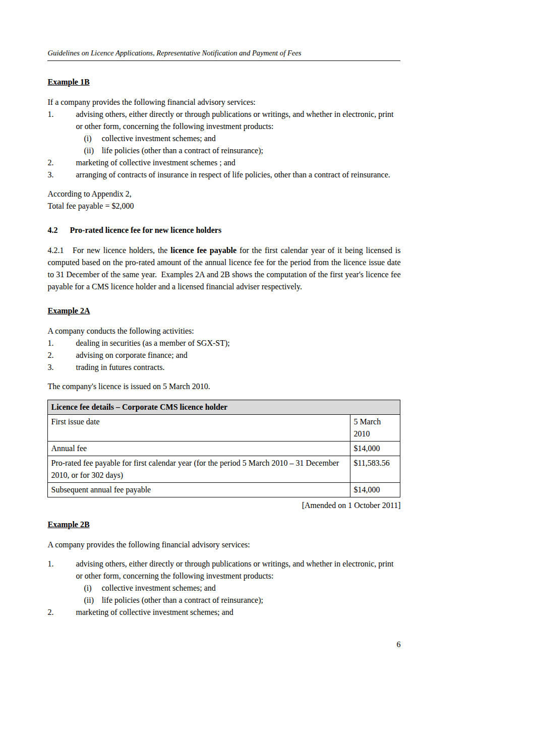Guidelines on Licence Applications, Representative Notification and Payment of Fees
Example 1B
If a company provides the following financial advisory services:
1. advising others, either directly or through publications or writings, and whether in electronic, print or other form, concerning the following investment products:
(i) collective investment schemes; and
(ii) life policies (other than a contract of reinsurance);
2. marketing of collective investment schemes ; and
3. arranging of contracts of insurance in respect of life policies, other than a contract of reinsurance.
According to Appendix 2,
Total fee payable = $2,000
4.2 Pro-rated licence fee for new licence holders
4.2.1 For new licence holders, the licence fee payable for the first calendar year of it being licensed is computed based on the pro-rated amount of the annual licence fee for the period from the licence issue date to 31 December of the same year. Examples 2A and 2B shows the computation of the first year's licence fee payable for a CMS licence holder and a licensed financial adviser respectively.
Example 2A
A company conducts the following activities:
1. dealing in securities (as a member of SGX-ST);
2. advising on corporate finance; and
3. trading in futures contracts.
The company's licence is issued on 5 March 2010.
| Licence fee details – Corporate CMS licence holder |
| First issue date | 5 March 2010 |
| Annual fee | $14,000 |
| Pro-rated fee payable for first calendar year (for the period 5 March 2010 – 31 December 2010, or for 302 days) | $11,583.56 |
| Subsequent annual fee payable | $14,000 |
[Amended on 1 October 2011]
Example 2B
A company provides the following financial advisory services:
1. advising others, either directly or through publications or writings, and whether in electronic, print or other form, concerning the following investment products:
(i) collective investment schemes; and
(ii) life policies (other than a contract of reinsurance);
2. marketing of collective investment schemes; and
6